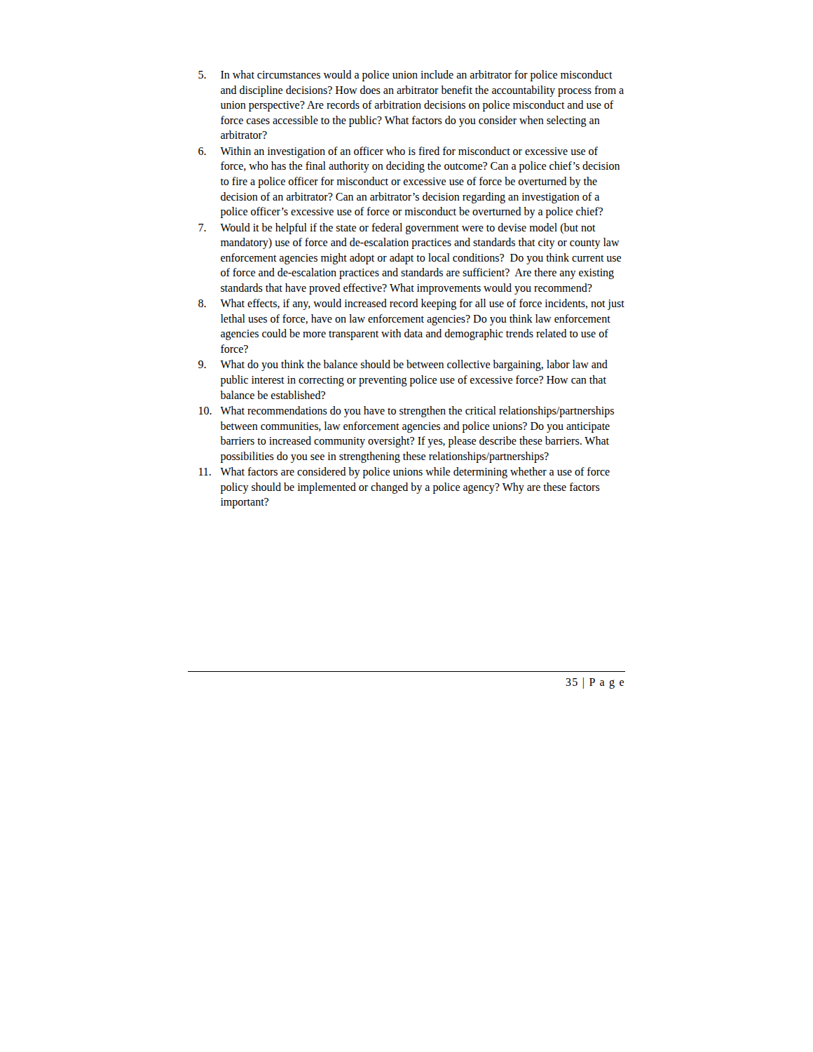5. In what circumstances would a police union include an arbitrator for police misconduct and discipline decisions? How does an arbitrator benefit the accountability process from a union perspective? Are records of arbitration decisions on police misconduct and use of force cases accessible to the public? What factors do you consider when selecting an arbitrator?
6. Within an investigation of an officer who is fired for misconduct or excessive use of force, who has the final authority on deciding the outcome? Can a police chief’s decision to fire a police officer for misconduct or excessive use of force be overturned by the decision of an arbitrator? Can an arbitrator’s decision regarding an investigation of a police officer’s excessive use of force or misconduct be overturned by a police chief?
7. Would it be helpful if the state or federal government were to devise model (but not mandatory) use of force and de-escalation practices and standards that city or county law enforcement agencies might adopt or adapt to local conditions? Do you think current use of force and de-escalation practices and standards are sufficient? Are there any existing standards that have proved effective? What improvements would you recommend?
8. What effects, if any, would increased record keeping for all use of force incidents, not just lethal uses of force, have on law enforcement agencies? Do you think law enforcement agencies could be more transparent with data and demographic trends related to use of force?
9. What do you think the balance should be between collective bargaining, labor law and public interest in correcting or preventing police use of excessive force? How can that balance be established?
10. What recommendations do you have to strengthen the critical relationships/partnerships between communities, law enforcement agencies and police unions? Do you anticipate barriers to increased community oversight? If yes, please describe these barriers. What possibilities do you see in strengthening these relationships/partnerships?
11. What factors are considered by police unions while determining whether a use of force policy should be implemented or changed by a police agency? Why are these factors important?
35 | P a g e